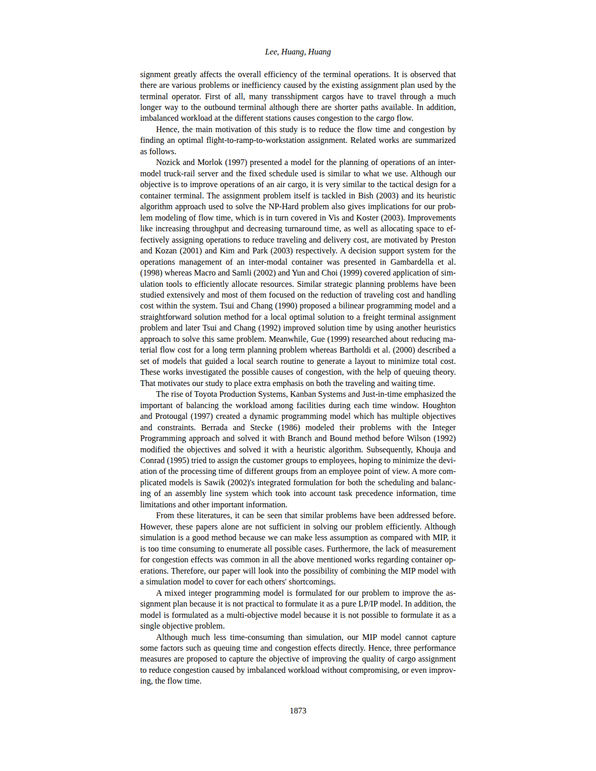Lee, Huang, Huang
signment greatly affects the overall efficiency of the terminal operations. It is observed that there are various problems or inefficiency caused by the existing assignment plan used by the terminal operator. First of all, many transshipment cargos have to travel through a much longer way to the outbound terminal although there are shorter paths available. In addition, imbalanced workload at the different stations causes congestion to the cargo flow.
Hence, the main motivation of this study is to reduce the flow time and congestion by finding an optimal flight-to-ramp-to-workstation assignment. Related works are summarized as follows.
Nozick and Morlok (1997) presented a model for the planning of operations of an inter-model truck-rail server and the fixed schedule used is similar to what we use. Although our objective is to improve operations of an air cargo, it is very similar to the tactical design for a container terminal. The assignment problem itself is tackled in Bish (2003) and its heuristic algorithm approach used to solve the NP-Hard problem also gives implications for our problem modeling of flow time, which is in turn covered in Vis and Koster (2003). Improvements like increasing throughput and decreasing turnaround time, as well as allocating space to effectively assigning operations to reduce traveling and delivery cost, are motivated by Preston and Kozan (2001) and Kim and Park (2003) respectively. A decision support system for the operations management of an inter-modal container was presented in Gambardella et al. (1998) whereas Macro and Samli (2002) and Yun and Choi (1999) covered application of simulation tools to efficiently allocate resources. Similar strategic planning problems have been studied extensively and most of them focused on the reduction of traveling cost and handling cost within the system. Tsui and Chang (1990) proposed a bilinear programming model and a straightforward solution method for a local optimal solution to a freight terminal assignment problem and later Tsui and Chang (1992) improved solution time by using another heuristics approach to solve this same problem. Meanwhile, Gue (1999) researched about reducing material flow cost for a long term planning problem whereas Bartholdi et al. (2000) described a set of models that guided a local search routine to generate a layout to minimize total cost. These works investigated the possible causes of congestion, with the help of queuing theory. That motivates our study to place extra emphasis on both the traveling and waiting time.
The rise of Toyota Production Systems, Kanban Systems and Just-in-time emphasized the important of balancing the workload among facilities during each time window. Houghton and Protougal (1997) created a dynamic programming model which has multiple objectives and constraints. Berrada and Stecke (1986) modeled their problems with the Integer Programming approach and solved it with Branch and Bound method before Wilson (1992) modified the objectives and solved it with a heuristic algorithm. Subsequently, Khouja and Conrad (1995) tried to assign the customer groups to employees, hoping to minimize the deviation of the processing time of different groups from an employee point of view. A more complicated models is Sawik (2002)'s integrated formulation for both the scheduling and balancing of an assembly line system which took into account task precedence information, time limitations and other important information.
From these literatures, it can be seen that similar problems have been addressed before. However, these papers alone are not sufficient in solving our problem efficiently. Although simulation is a good method because we can make less assumption as compared with MIP, it is too time consuming to enumerate all possible cases. Furthermore, the lack of measurement for congestion effects was common in all the above mentioned works regarding container operations. Therefore, our paper will look into the possibility of combining the MIP model with a simulation model to cover for each others' shortcomings.
A mixed integer programming model is formulated for our problem to improve the assignment plan because it is not practical to formulate it as a pure LP/IP model. In addition, the model is formulated as a multi-objective model because it is not possible to formulate it as a single objective problem.
Although much less time-consuming than simulation, our MIP model cannot capture some factors such as queuing time and congestion effects directly. Hence, three performance measures are proposed to capture the objective of improving the quality of cargo assignment to reduce congestion caused by imbalanced workload without compromising, or even improving, the flow time.
1873